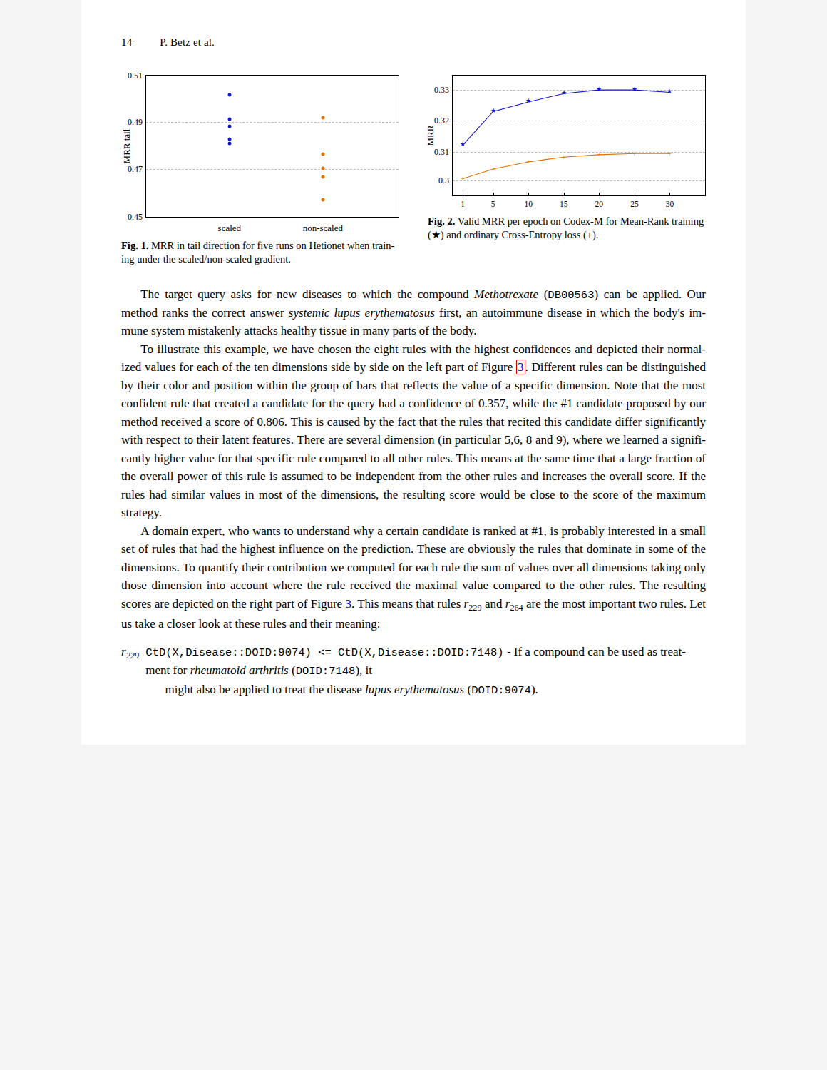14 P. Betz et al.
MRR tail 0.51 0.49 0.47 0.45 scaled non-scaled
Fig. 1. MRR in tail direction for five runs on Hetionet when training under the scaled/non-scaled gradient.
MRR 0.33 0.32 0.31 0.3 ★ ★ ★ ★ ★ ★ ★ + + + + + + + 1 5 10 15 20 25 30
Fig. 2. Valid MRR per epoch on Codex-M for Mean-Rank training (★) and ordinary Cross-Entropy loss (+).
The target query asks for new diseases to which the compound Methotrexate (DB00563) can be applied. Our method ranks the correct answer systemic lupus erythematosus first, an autoimmune disease in which the body's immune system mistakenly attacks healthy tissue in many parts of the body.
To illustrate this example, we have chosen the eight rules with the highest confidences and depicted their normalized values for each of the ten dimensions side by side on the left part of Figure 3. Different rules can be distinguished by their color and position within the group of bars that reflects the value of a specific dimension. Note that the most confident rule that created a candidate for the query had a confidence of 0.357, while the #1 candidate proposed by our method received a score of 0.806. This is caused by the fact that the rules that recited this candidate differ significantly with respect to their latent features. There are several dimension (in particular 5,6, 8 and 9), where we learned a significantly higher value for that specific rule compared to all other rules. This means at the same time that a large fraction of the overall power of this rule is assumed to be independent from the other rules and increases the overall score. If the rules had similar values in most of the dimensions, the resulting score would be close to the score of the maximum strategy.
A domain expert, who wants to understand why a certain candidate is ranked at #1, is probably interested in a small set of rules that had the highest influence on the prediction. These are obviously the rules that dominate in some of the dimensions. To quantify their contribution we computed for each rule the sum of values over all dimensions taking only those dimension into account where the rule received the maximal value compared to the other rules. The resulting scores are depicted on the right part of Figure 3. This means that rules r229 and r264 are the most important two rules. Let us take a closer look at these rules and their meaning:
r229 CtD(X,Disease::DOID:9074) <= CtD(X,Disease::DOID:7148) - If a compound can be used as treatment for rheumatoid arthritis (DOID:7148), it might also be applied to treat the disease lupus erythematosus (DOID:9074).